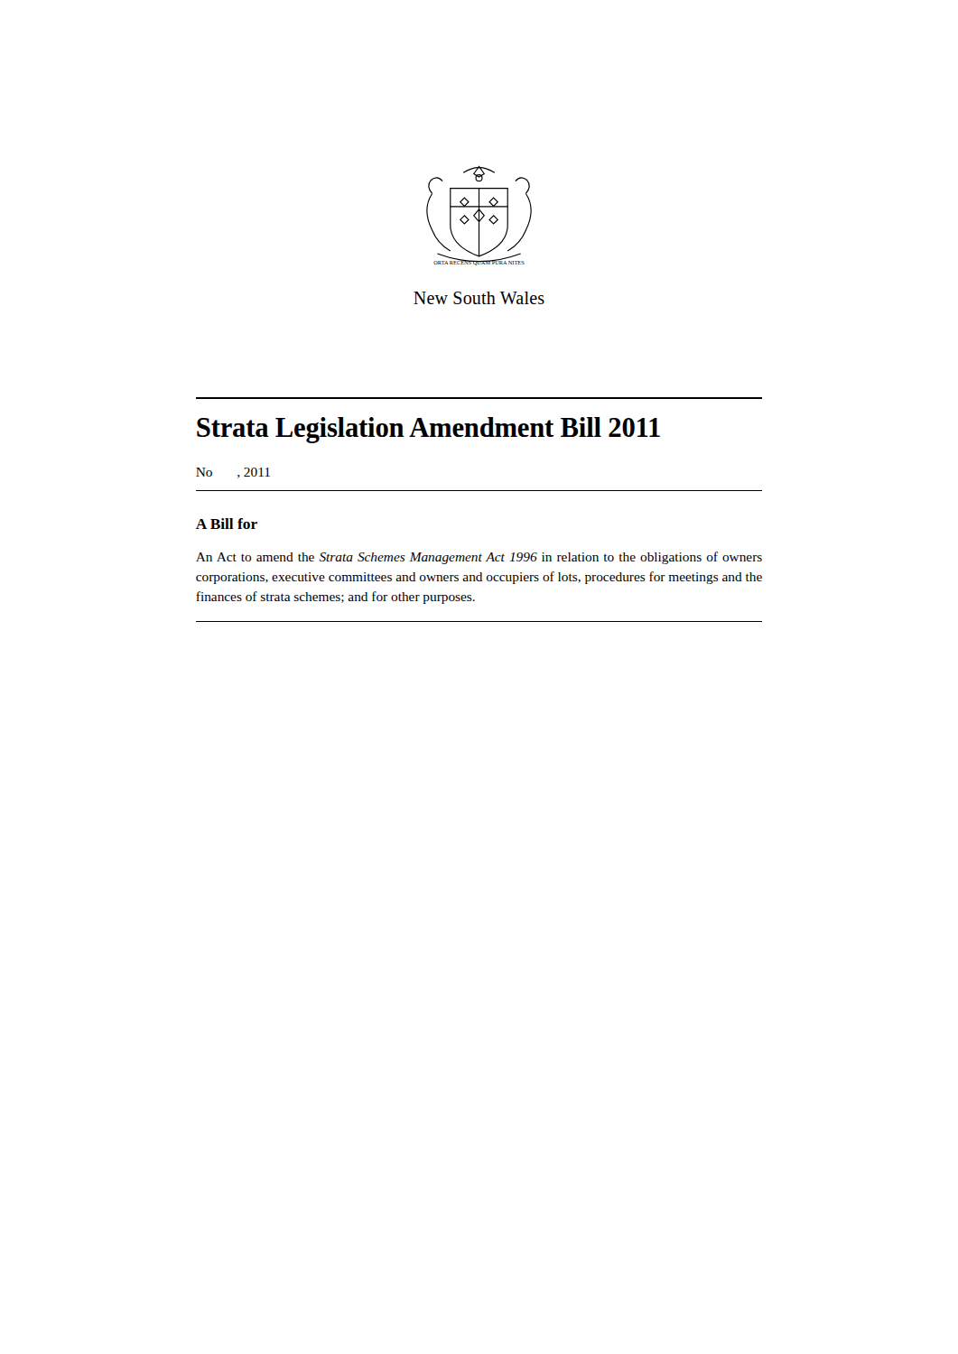New South Wales
Strata Legislation Amendment Bill 2011
No, 2011
A Bill for
An Act to amend the Strata Schemes Management Act 1996 in relation to the obligations of owners corporations, executive committees and owners and occupiers of lots, procedures for meetings and the finances of strata schemes; and for other purposes.